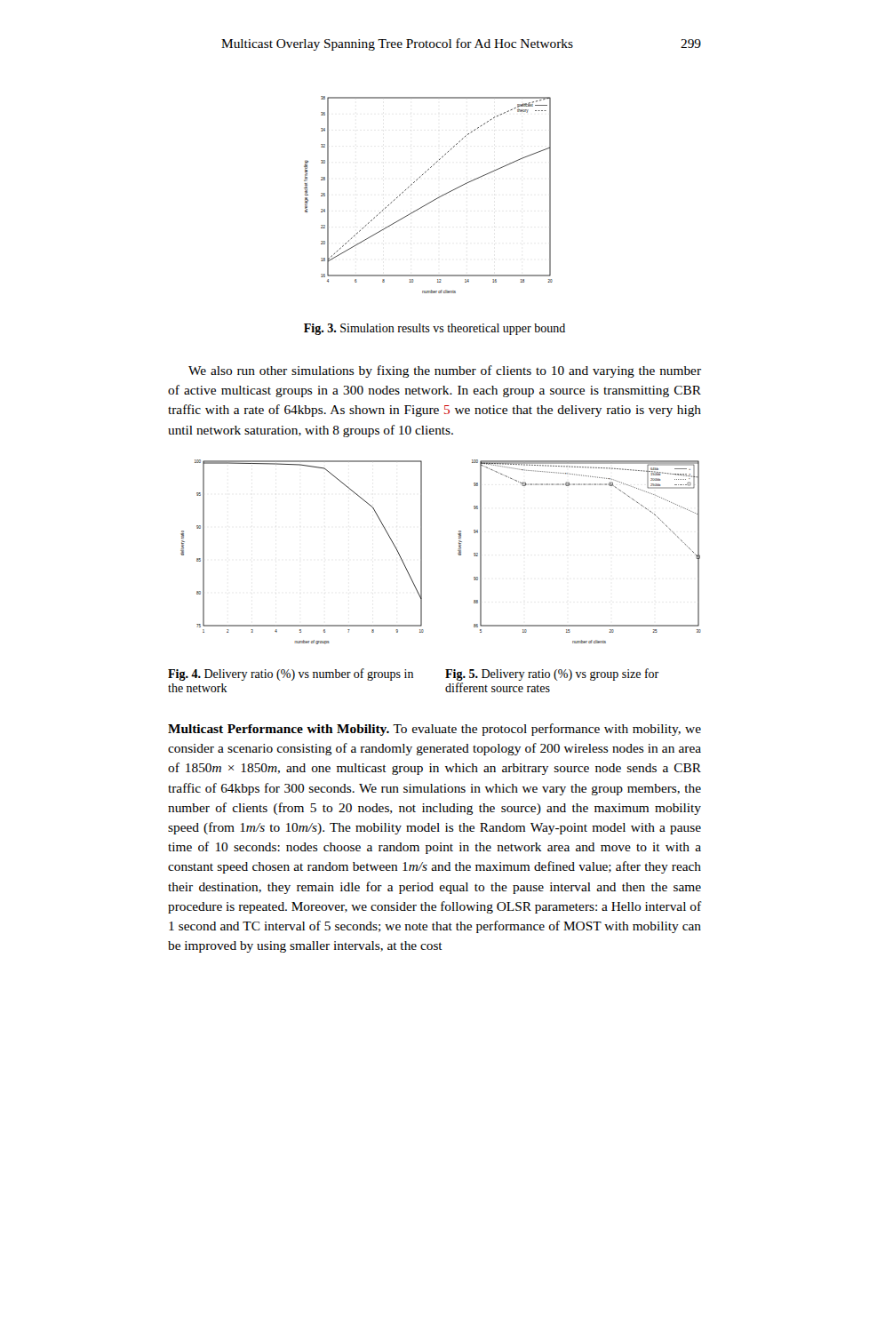Multicast Overlay Spanning Tree Protocol for Ad Hoc Networks
299
38 36 34 32 30 28 26 24 22 20 18 16 4 6 8 10 12 14 16 18 20 number of clients average packet forwarding multicast theory
Fig. 3. Simulation results vs theoretical upper bound
We also run other simulations by fixing the number of clients to 10 and varying the number of active multicast groups in a 300 nodes network. In each group a source is transmitting CBR traffic with a rate of 64kbps. As shown in Figure 5 we notice that the delivery ratio is very high until network saturation, with 8 groups of 10 clients.
100 95 90 85 80 75 1 2 3 4 5 6 7 8 9 10 number of groups delivery ratio
Fig. 4. Delivery ratio (%) vs number of groups in the network
100 98 96 94 92 90 88 86 5 10 15 20 25 30 number of clients delivery ratio 64kb 150kb 200kb 250kb + × * * * *
Fig. 5. Delivery ratio (%) vs group size for different source rates
Multicast Performance with Mobility. To evaluate the protocol performance with mobility, we consider a scenario consisting of a randomly generated topology of 200 wireless nodes in an area of 1850m × 1850m, and one multicast group in which an arbitrary source node sends a CBR traffic of 64kbps for 300 seconds. We run simulations in which we vary the group members, the number of clients (from 5 to 20 nodes, not including the source) and the maximum mobility speed (from 1m/s to 10m/s). The mobility model is the Random Way-point model with a pause time of 10 seconds: nodes choose a random point in the network area and move to it with a constant speed chosen at random between 1m/s and the maximum defined value; after they reach their destination, they remain idle for a period equal to the pause interval and then the same procedure is repeated. Moreover, we consider the following OLSR parameters: a Hello interval of 1 second and TC interval of 5 seconds; we note that the performance of MOST with mobility can be improved by using smaller intervals, at the cost